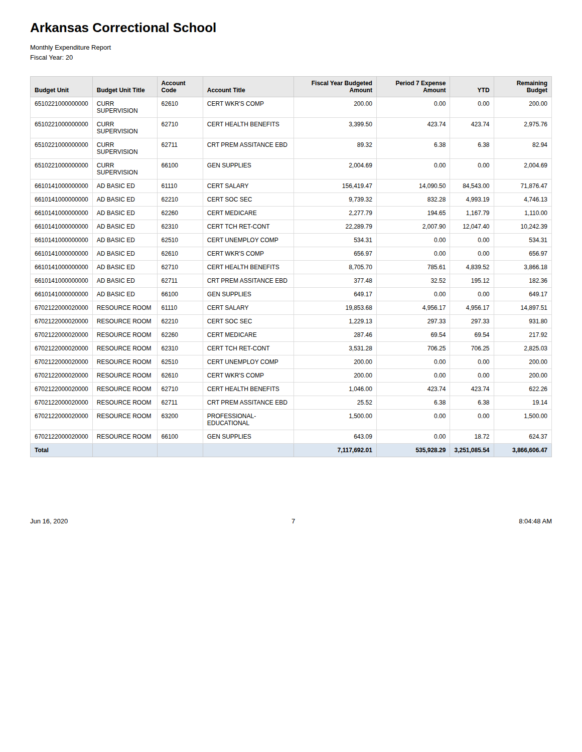Arkansas Correctional School
Monthly Expenditure Report
Fiscal Year: 20
| Budget Unit | Budget Unit Title | Account Code | Account Title | Fiscal Year Budgeted Amount | Period 7 Expense Amount | YTD | Remaining Budget |
| --- | --- | --- | --- | --- | --- | --- | --- |
| 6510221000000000 | CURR SUPERVISION | 62610 | CERT WKR'S COMP | 200.00 | 0.00 | 0.00 | 200.00 |
| 6510221000000000 | CURR SUPERVISION | 62710 | CERT HEALTH BENEFITS | 3,399.50 | 423.74 | 423.74 | 2,975.76 |
| 6510221000000000 | CURR SUPERVISION | 62711 | CRT PREM ASSITANCE EBD | 89.32 | 6.38 | 6.38 | 82.94 |
| 6510221000000000 | CURR SUPERVISION | 66100 | GEN SUPPLIES | 2,004.69 | 0.00 | 0.00 | 2,004.69 |
| 6610141000000000 | AD BASIC ED | 61110 | CERT SALARY | 156,419.47 | 14,090.50 | 84,543.00 | 71,876.47 |
| 6610141000000000 | AD BASIC ED | 62210 | CERT SOC SEC | 9,739.32 | 832.28 | 4,993.19 | 4,746.13 |
| 6610141000000000 | AD BASIC ED | 62260 | CERT MEDICARE | 2,277.79 | 194.65 | 1,167.79 | 1,110.00 |
| 6610141000000000 | AD BASIC ED | 62310 | CERT TCH RET-CONT | 22,289.79 | 2,007.90 | 12,047.40 | 10,242.39 |
| 6610141000000000 | AD BASIC ED | 62510 | CERT UNEMPLOY COMP | 534.31 | 0.00 | 0.00 | 534.31 |
| 6610141000000000 | AD BASIC ED | 62610 | CERT WKR'S COMP | 656.97 | 0.00 | 0.00 | 656.97 |
| 6610141000000000 | AD BASIC ED | 62710 | CERT HEALTH BENEFITS | 8,705.70 | 785.61 | 4,839.52 | 3,866.18 |
| 6610141000000000 | AD BASIC ED | 62711 | CRT PREM ASSITANCE EBD | 377.48 | 32.52 | 195.12 | 182.36 |
| 6610141000000000 | AD BASIC ED | 66100 | GEN SUPPLIES | 649.17 | 0.00 | 0.00 | 649.17 |
| 6702122000020000 | RESOURCE ROOM | 61110 | CERT SALARY | 19,853.68 | 4,956.17 | 4,956.17 | 14,897.51 |
| 6702122000020000 | RESOURCE ROOM | 62210 | CERT SOC SEC | 1,229.13 | 297.33 | 297.33 | 931.80 |
| 6702122000020000 | RESOURCE ROOM | 62260 | CERT MEDICARE | 287.46 | 69.54 | 69.54 | 217.92 |
| 6702122000020000 | RESOURCE ROOM | 62310 | CERT TCH RET-CONT | 3,531.28 | 706.25 | 706.25 | 2,825.03 |
| 6702122000020000 | RESOURCE ROOM | 62510 | CERT UNEMPLOY COMP | 200.00 | 0.00 | 0.00 | 200.00 |
| 6702122000020000 | RESOURCE ROOM | 62610 | CERT WKR'S COMP | 200.00 | 0.00 | 0.00 | 200.00 |
| 6702122000020000 | RESOURCE ROOM | 62710 | CERT HEALTH BENEFITS | 1,046.00 | 423.74 | 423.74 | 622.26 |
| 6702122000020000 | RESOURCE ROOM | 62711 | CRT PREM ASSITANCE EBD | 25.52 | 6.38 | 6.38 | 19.14 |
| 6702122000020000 | RESOURCE ROOM | 63200 | PROFESSIONAL-EDUCATIONAL | 1,500.00 | 0.00 | 0.00 | 1,500.00 |
| 6702122000020000 | RESOURCE ROOM | 66100 | GEN SUPPLIES | 643.09 | 0.00 | 18.72 | 624.37 |
| Total | | | | 7,117,692.01 | 535,928.29 | 3,251,085.54 | 3,866,606.47 |
Jun 16, 2020 7 8:04:48 AM